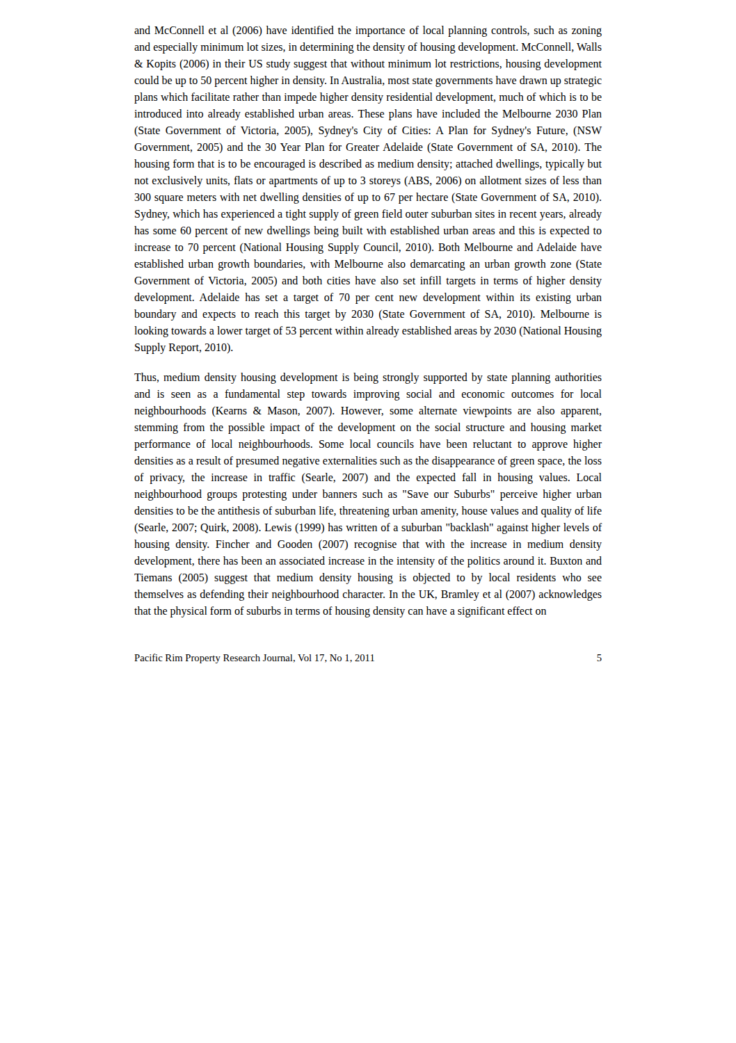and McConnell et al (2006) have identified the importance of local planning controls, such as zoning and especially minimum lot sizes, in determining the density of housing development. McConnell, Walls & Kopits (2006) in their US study suggest that without minimum lot restrictions, housing development could be up to 50 percent higher in density. In Australia, most state governments have drawn up strategic plans which facilitate rather than impede higher density residential development, much of which is to be introduced into already established urban areas. These plans have included the Melbourne 2030 Plan (State Government of Victoria, 2005), Sydney's City of Cities: A Plan for Sydney's Future, (NSW Government, 2005) and the 30 Year Plan for Greater Adelaide (State Government of SA, 2010). The housing form that is to be encouraged is described as medium density; attached dwellings, typically but not exclusively units, flats or apartments of up to 3 storeys (ABS, 2006) on allotment sizes of less than 300 square meters with net dwelling densities of up to 67 per hectare (State Government of SA, 2010). Sydney, which has experienced a tight supply of green field outer suburban sites in recent years, already has some 60 percent of new dwellings being built with established urban areas and this is expected to increase to 70 percent (National Housing Supply Council, 2010). Both Melbourne and Adelaide have established urban growth boundaries, with Melbourne also demarcating an urban growth zone (State Government of Victoria, 2005) and both cities have also set infill targets in terms of higher density development. Adelaide has set a target of 70 per cent new development within its existing urban boundary and expects to reach this target by 2030 (State Government of SA, 2010). Melbourne is looking towards a lower target of 53 percent within already established areas by 2030 (National Housing Supply Report, 2010).
Thus, medium density housing development is being strongly supported by state planning authorities and is seen as a fundamental step towards improving social and economic outcomes for local neighbourhoods (Kearns & Mason, 2007). However, some alternate viewpoints are also apparent, stemming from the possible impact of the development on the social structure and housing market performance of local neighbourhoods. Some local councils have been reluctant to approve higher densities as a result of presumed negative externalities such as the disappearance of green space, the loss of privacy, the increase in traffic (Searle, 2007) and the expected fall in housing values. Local neighbourhood groups protesting under banners such as "Save our Suburbs" perceive higher urban densities to be the antithesis of suburban life, threatening urban amenity, house values and quality of life (Searle, 2007; Quirk, 2008). Lewis (1999) has written of a suburban "backlash" against higher levels of housing density. Fincher and Gooden (2007) recognise that with the increase in medium density development, there has been an associated increase in the intensity of the politics around it. Buxton and Tiemans (2005) suggest that medium density housing is objected to by local residents who see themselves as defending their neighbourhood character. In the UK, Bramley et al (2007) acknowledges that the physical form of suburbs in terms of housing density can have a significant effect on
Pacific Rim Property Research Journal, Vol 17, No 1, 2011 5